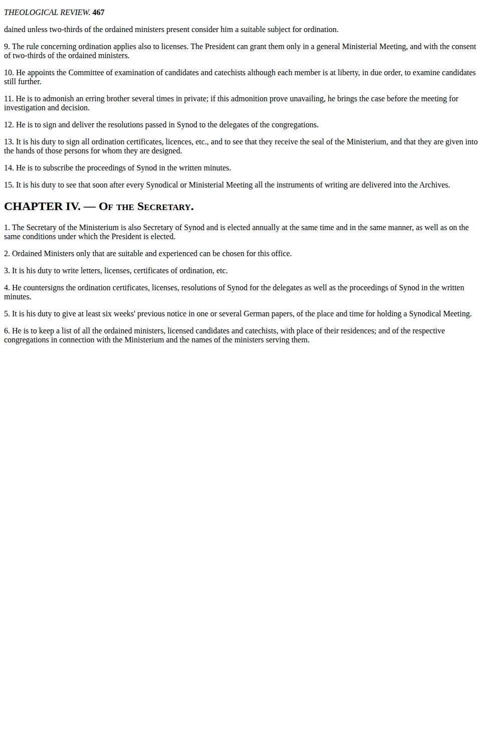THEOLOGICAL REVIEW. 467
dained unless two-thirds of the ordained ministers present consider him a suitable subject for ordination.
9. The rule concerning ordination applies also to licenses. The President can grant them only in a general Ministerial Meeting, and with the consent of two-thirds of the ordained ministers.
10. He appoints the Committee of examination of candidates and catechists although each member is at liberty, in due order, to examine candidates still further.
11. He is to admonish an erring brother several times in private; if this admonition prove unavailing, he brings the case before the meeting for investigation and decision.
12. He is to sign and deliver the resolutions passed in Synod to the delegates of the congregations.
13. It is his duty to sign all ordination certificates, licences, etc., and to see that they receive the seal of the Ministerium, and that they are given into the hands of those persons for whom they are designed.
14. He is to subscribe the proceedings of Synod in the written minutes.
15. It is his duty to see that soon after every Synodical or Ministerial Meeting all the instruments of writing are delivered into the Archives.
CHAPTER IV. — Of the Secretary.
1. The Secretary of the Ministerium is also Secretary of Synod and is elected annually at the same time and in the same manner, as well as on the same conditions under which the President is elected.
2. Ordained Ministers only that are suitable and experienced can be chosen for this office.
3. It is his duty to write letters, licenses, certificates of ordination, etc.
4. He countersigns the ordination certificates, licenses, resolutions of Synod for the delegates as well as the proceedings of Synod in the written minutes.
5. It is his duty to give at least six weeks' previous notice in one or several German papers, of the place and time for holding a Synodical Meeting.
6. He is to keep a list of all the ordained ministers, licensed candidates and catechists, with place of their residences; and of the respective congregations in connection with the Ministerium and the names of the ministers serving them.